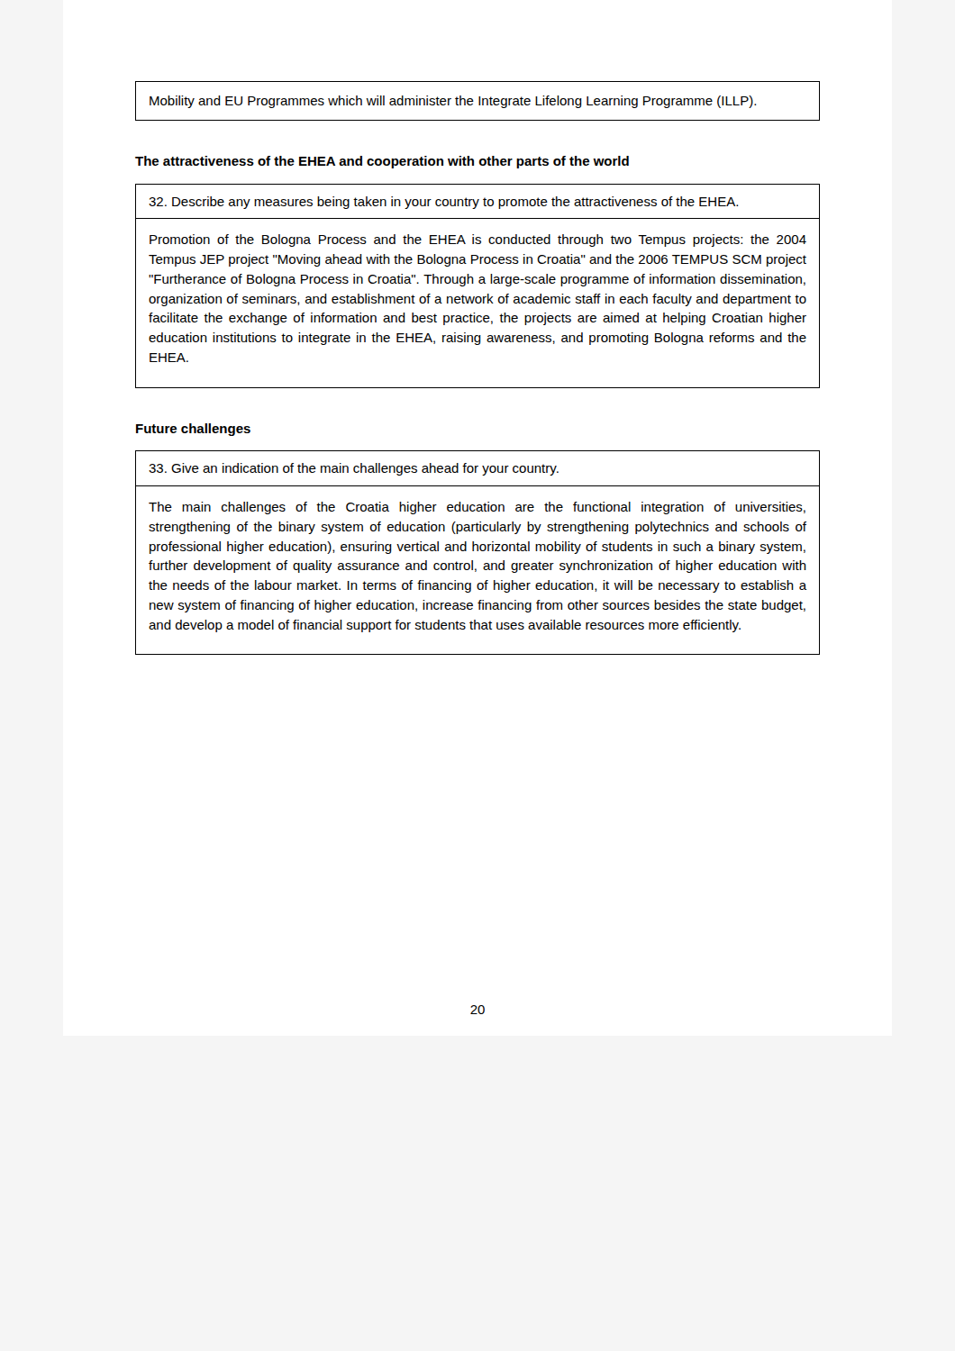Mobility and EU Programmes which will administer the Integrate Lifelong Learning Programme (ILLP).
The attractiveness of the EHEA and cooperation with other parts of the world
32. Describe any measures being taken in your country to promote the attractiveness of the EHEA.
Promotion of the Bologna Process and the EHEA is conducted through two Tempus projects: the 2004 Tempus JEP project "Moving ahead with the Bologna Process in Croatia" and the 2006 TEMPUS SCM project "Furtherance of Bologna Process in Croatia". Through a large-scale programme of information dissemination, organization of seminars, and establishment of a network of academic staff in each faculty and department to facilitate the exchange of information and best practice, the projects are aimed at helping Croatian higher education institutions to integrate in the EHEA, raising awareness, and promoting Bologna reforms and the EHEA.
Future challenges
33. Give an indication of the main challenges ahead for your country.
The main challenges of the Croatia higher education are the functional integration of universities, strengthening of the binary system of education (particularly by strengthening polytechnics and schools of professional higher education), ensuring vertical and horizontal mobility of students in such a binary system, further development of quality assurance and control, and greater synchronization of higher education with the needs of the labour market. In terms of financing of higher education, it will be necessary to establish a new system of financing of higher education, increase financing from other sources besides the state budget, and develop a model of financial support for students that uses available resources more efficiently.
20